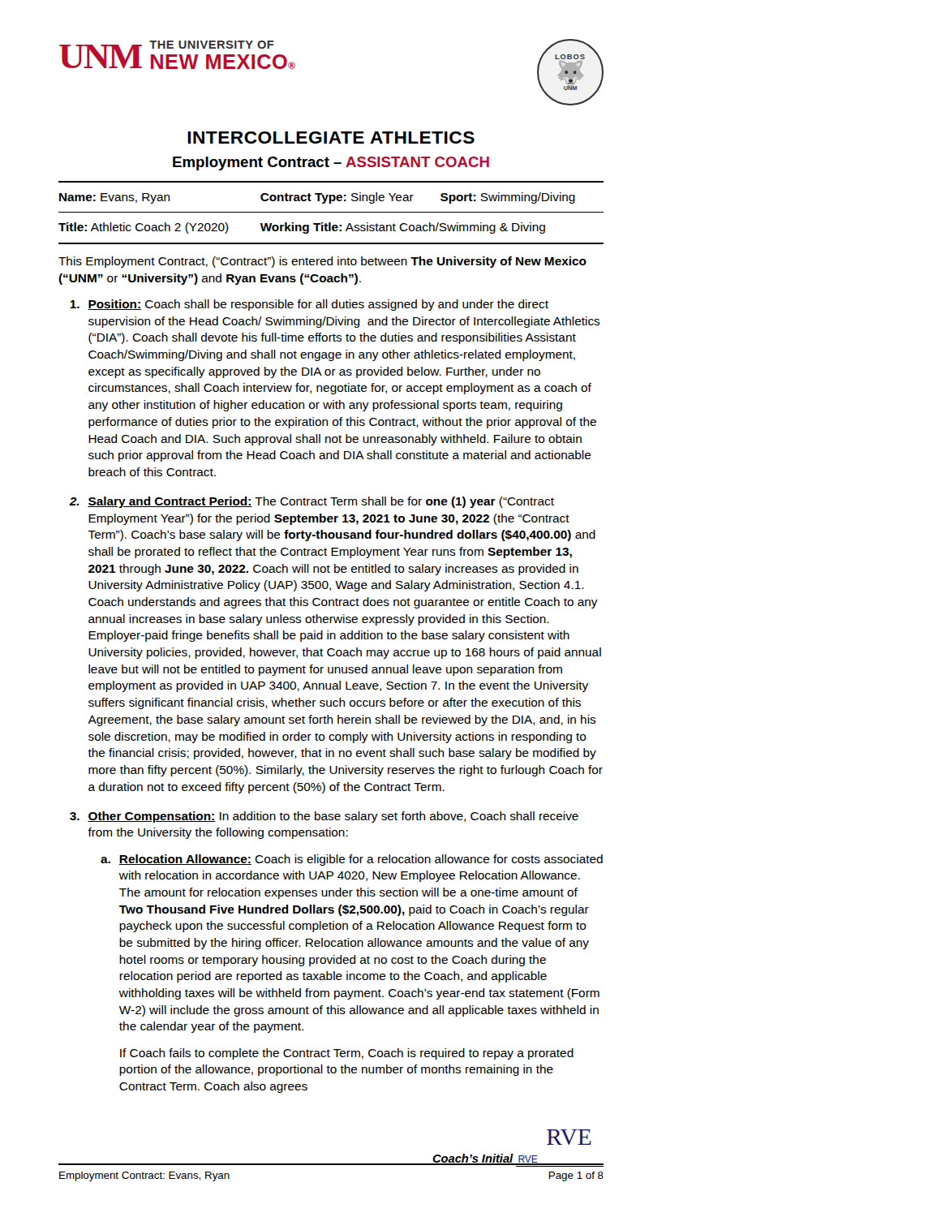UNM
THE UNIVERSITY OF
NEW MEXICO®
LOBOS
🐺
UNM
INTERCOLLEGIATE ATHLETICS
Employment Contract – ASSISTANT COACH
| Name: Evans, Ryan | Contract Type: Single Year | Sport: Swimming/Diving |
| Title: Athletic Coach 2 (Y2020) | Working Title: Assistant Coach/Swimming & Diving |
This Employment Contract, (“Contract”) is entered into between The University of New Mexico (“UNM” or “University”) and Ryan Evans (“Coach”).
Position: Coach shall be responsible for all duties assigned by and under the direct supervision of the Head Coach/ Swimming/Diving and the Director of Intercollegiate Athletics (“DIA”). Coach shall devote his full-time efforts to the duties and responsibilities Assistant Coach/Swimming/Diving and shall not engage in any other athletics-related employment, except as specifically approved by the DIA or as provided below. Further, under no circumstances, shall Coach interview for, negotiate for, or accept employment as a coach of any other institution of higher education or with any professional sports team, requiring performance of duties prior to the expiration of this Contract, without the prior approval of the Head Coach and DIA. Such approval shall not be unreasonably withheld. Failure to obtain such prior approval from the Head Coach and DIA shall constitute a material and actionable breach of this Contract.
Salary and Contract Period: The Contract Term shall be for one (1) year (“Contract Employment Year”) for the period September 13, 2021 to June 30, 2022 (the “Contract Term”). Coach’s base salary will be forty-thousand four-hundred dollars ($40,400.00) and shall be prorated to reflect that the Contract Employment Year runs from September 13, 2021 through June 30, 2022. Coach will not be entitled to salary increases as provided in University Administrative Policy (UAP) 3500, Wage and Salary Administration, Section 4.1. Coach understands and agrees that this Contract does not guarantee or entitle Coach to any annual increases in base salary unless otherwise expressly provided in this Section. Employer-paid fringe benefits shall be paid in addition to the base salary consistent with University policies, provided, however, that Coach may accrue up to 168 hours of paid annual leave but will not be entitled to payment for unused annual leave upon separation from employment as provided in UAP 3400, Annual Leave, Section 7. In the event the University suffers significant financial crisis, whether such occurs before or after the execution of this Agreement, the base salary amount set forth herein shall be reviewed by the DIA, and, in his sole discretion, may be modified in order to comply with University actions in responding to the financial crisis; provided, however, that in no event shall such base salary be modified by more than fifty percent (50%). Similarly, the University reserves the right to furlough Coach for a duration not to exceed fifty percent (50%) of the Contract Term.
Other Compensation: In addition to the base salary set forth above, Coach shall receive from the University the following compensation:
Relocation Allowance: Coach is eligible for a relocation allowance for costs associated with relocation in accordance with UAP 4020, New Employee Relocation Allowance. The amount for relocation expenses under this section will be a one-time amount of Two Thousand Five Hundred Dollars ($2,500.00), paid to Coach in Coach’s regular paycheck upon the successful completion of a Relocation Allowance Request form to be submitted by the hiring officer. Relocation allowance amounts and the value of any hotel rooms or temporary housing provided at no cost to the Coach during the relocation period are reported as taxable income to the Coach, and applicable withholding taxes will be withheld from payment. Coach’s year-end tax statement (Form W-2) will include the gross amount of this allowance and all applicable taxes withheld in the calendar year of the payment.
If Coach fails to complete the Contract Term, Coach is required to repay a prorated portion of the allowance, proportional to the number of months remaining in the Contract Term. Coach also agrees
RVE
Coach’s Initial RVE
Employment Contract: Evans, Ryan
Page 1 of 8